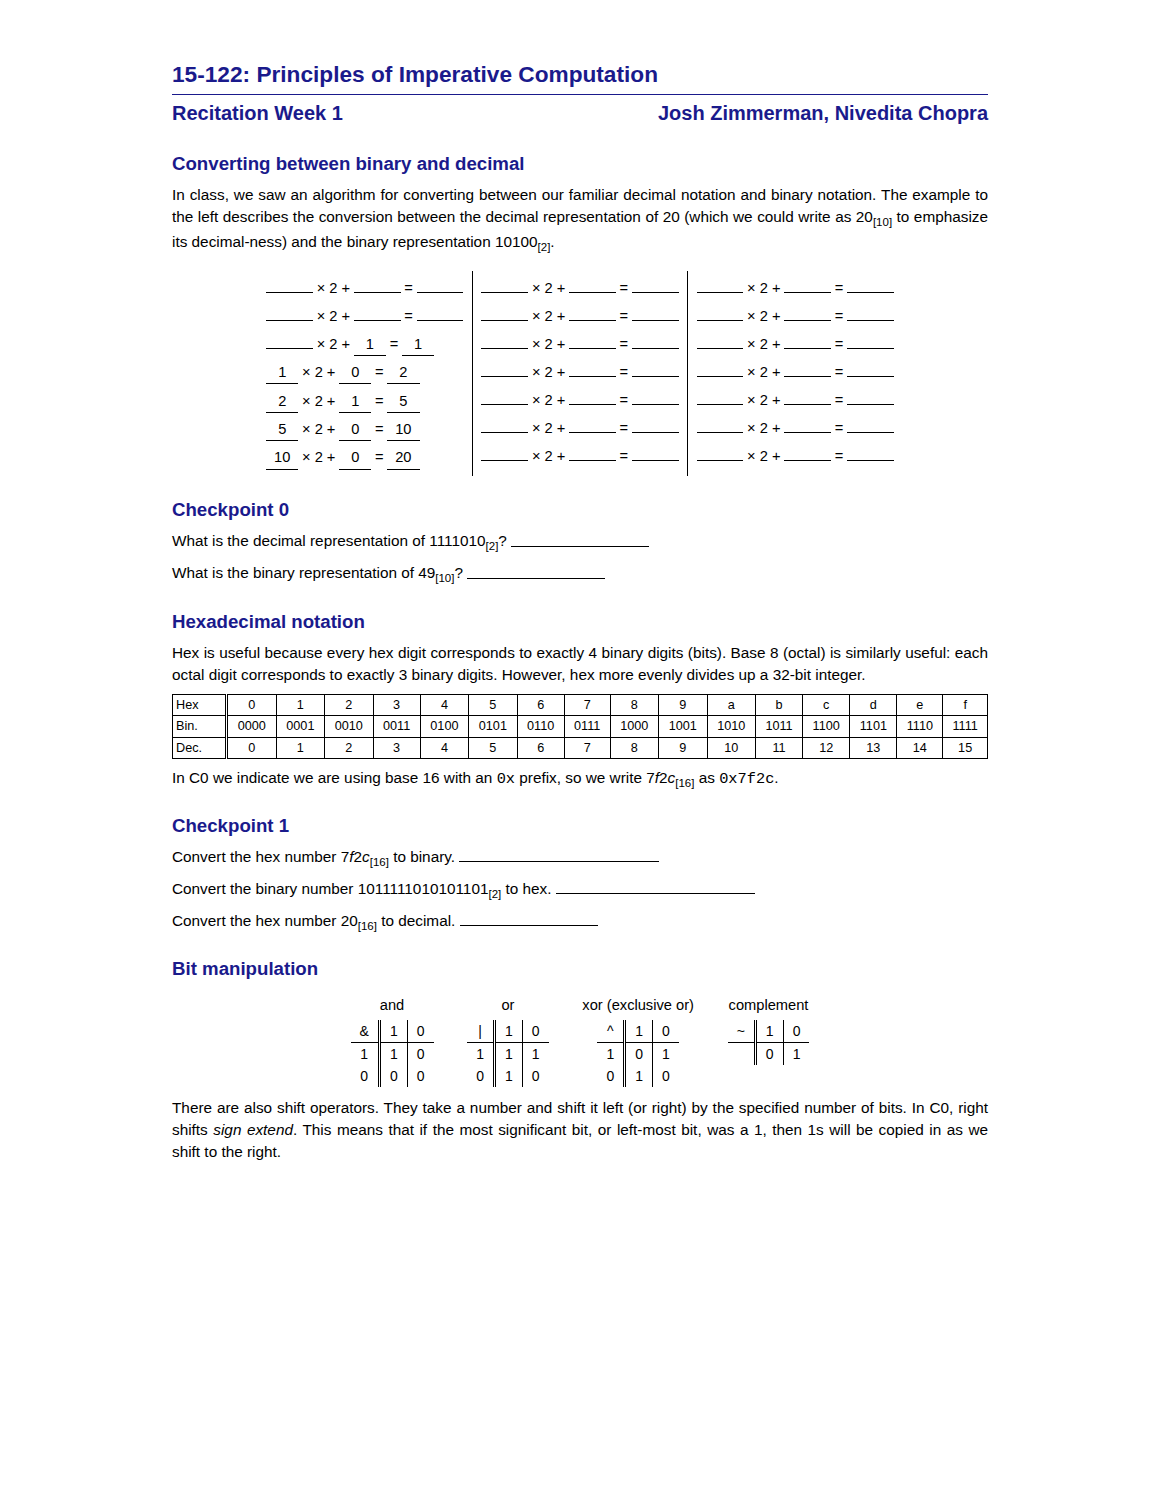15-122: Principles of Imperative Computation
Recitation Week 1 Josh Zimmerman, Nivedita Chopra
Converting between binary and decimal
In class, we saw an algorithm for converting between our familiar decimal notation and binary notation. The example to the left describes the conversion between the decimal representation of 20 (which we could write as 20[10] to emphasize its decimal-ness) and the binary representation 10100[2].
× 2 + =
× 2 + =
× 2 +1=1
1× 2 +0=2
2× 2 +1=5
5× 2 +0=10
10× 2 +0=20
× 2 + =
× 2 + =
× 2 + =
× 2 + =
× 2 + =
× 2 + =
× 2 + =
× 2 + =
× 2 + =
× 2 + =
× 2 + =
× 2 + =
× 2 + =
× 2 + =
Checkpoint 0
What is the decimal representation of 1111010[2]?
What is the binary representation of 49[10]?
Hexadecimal notation
Hex is useful because every hex digit corresponds to exactly 4 binary digits (bits). Base 8 (octal) is similarly useful: each octal digit corresponds to exactly 3 binary digits. However, hex more evenly divides up a 32-bit integer.
| Hex | 0 | 1 | 2 | 3 | 4 | 5 | 6 | 7 | 8 | 9 | a | b | c | d | e | f |
| Bin. | 0000 | 0001 | 0010 | 0011 | 0100 | 0101 | 0110 | 0111 | 1000 | 1001 | 1010 | 1011 | 1100 | 1101 | 1110 | 1111 |
| Dec. | 0 | 1 | 2 | 3 | 4 | 5 | 6 | 7 | 8 | 9 | 10 | 11 | 12 | 13 | 14 | 15 |
In C0 we indicate we are using base 16 with an 0x prefix, so we write 7f2c[16] as 0x7f2c.
Checkpoint 1
Convert the hex number 7f2c[16] to binary.
Convert the binary number 1011111010101101[2] to hex.
Convert the hex number 20[16] to decimal.
Bit manipulation
and
| & | 1 | 0 |
| 1 | 1 | 0 |
| 0 | 0 | 0 |
or
| / | 1 | 0 |
| 1 | 1 | 1 |
| 0 | 1 | 0 |
xor (exclusive or)
| ^ | 1 | 0 |
| 1 | 0 | 1 |
| 0 | 1 | 0 |
complement
| ~ | 1 | 0 |
| | 0 | 1 |
There are also shift operators. They take a number and shift it left (or right) by the specified number of bits. In C0, right shifts sign extend. This means that if the most significant bit, or left-most bit, was a 1, then 1s will be copied in as we shift to the right.